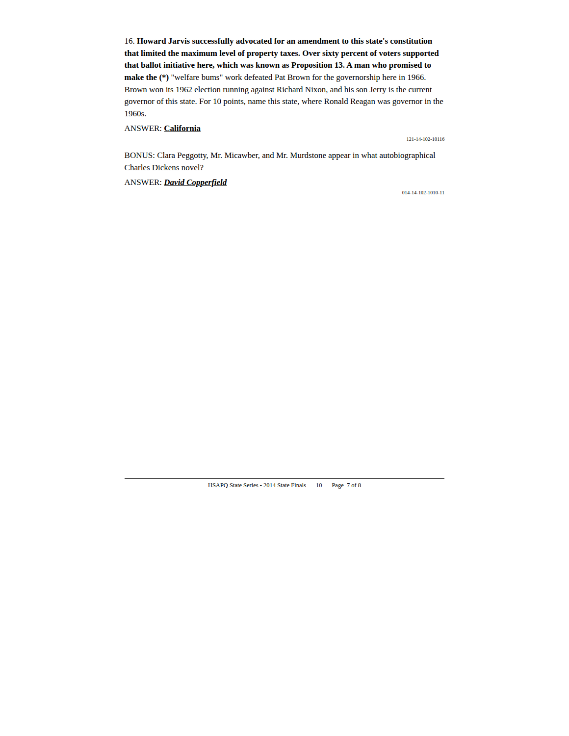16. Howard Jarvis successfully advocated for an amendment to this state's constitution that limited the maximum level of property taxes. Over sixty percent of voters supported that ballot initiative here, which was known as Proposition 13. A man who promised to make the (*) "welfare bums" work defeated Pat Brown for the governorship here in 1966. Brown won its 1962 election running against Richard Nixon, and his son Jerry is the current governor of this state. For 10 points, name this state, where Ronald Reagan was governor in the 1960s.
ANSWER: California
121-14-102-10116
BONUS: Clara Peggotty, Mr. Micawber, and Mr. Murdstone appear in what autobiographical Charles Dickens novel?
ANSWER: David Copperfield
014-14-102-1010-11
HSAPQ State Series - 2014 State Finals 10 Page 7 of 8